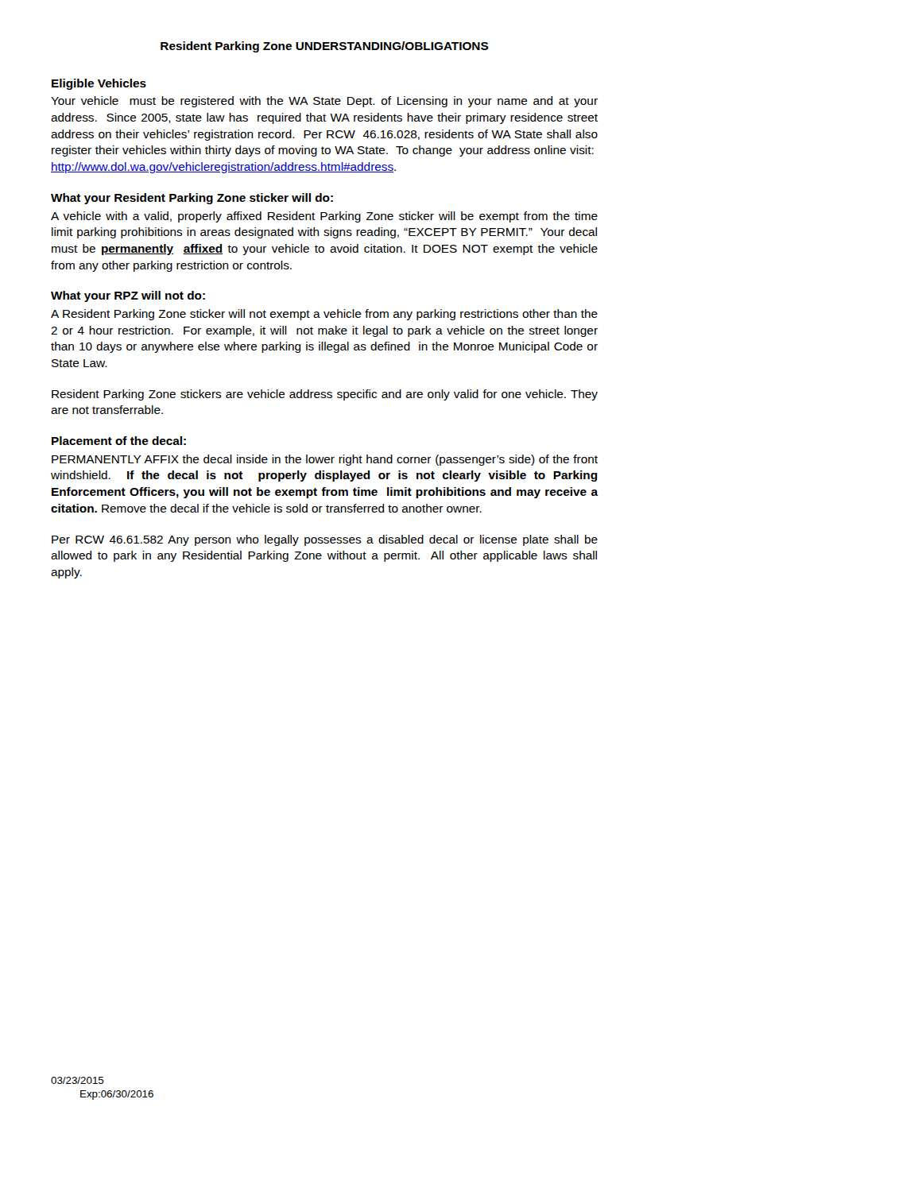Resident Parking Zone UNDERSTANDING/OBLIGATIONS
Eligible Vehicles
Your vehicle must be registered with the WA State Dept. of Licensing in your name and at your address. Since 2005, state law has required that WA residents have their primary residence street address on their vehicles’ registration record. Per RCW 46.16.028, residents of WA State shall also register their vehicles within thirty days of moving to WA State. To change your address online visit: http://www.dol.wa.gov/vehicleregistration/address.html#address.
What your Resident Parking Zone sticker will do:
A vehicle with a valid, properly affixed Resident Parking Zone sticker will be exempt from the time limit parking prohibitions in areas designated with signs reading, “EXCEPT BY PERMIT.” Your decal must be permanently affixed to your vehicle to avoid citation. It DOES NOT exempt the vehicle from any other parking restriction or controls.
What your RPZ will not do:
A Resident Parking Zone sticker will not exempt a vehicle from any parking restrictions other than the 2 or 4 hour restriction. For example, it will not make it legal to park a vehicle on the street longer than 10 days or anywhere else where parking is illegal as defined in the Monroe Municipal Code or State Law.
Resident Parking Zone stickers are vehicle address specific and are only valid for one vehicle. They are not transferrable.
Placement of the decal:
PERMANENTLY AFFIX the decal inside in the lower right hand corner (passenger’s side) of the front windshield. If the decal is not properly displayed or is not clearly visible to Parking Enforcement Officers, you will not be exempt from time limit prohibitions and may receive a citation. Remove the decal if the vehicle is sold or transferred to another owner.
Per RCW 46.61.582 Any person who legally possesses a disabled decal or license plate shall be allowed to park in any Residential Parking Zone without a permit. All other applicable laws shall apply.
03/23/2015 Exp:06/30/2016